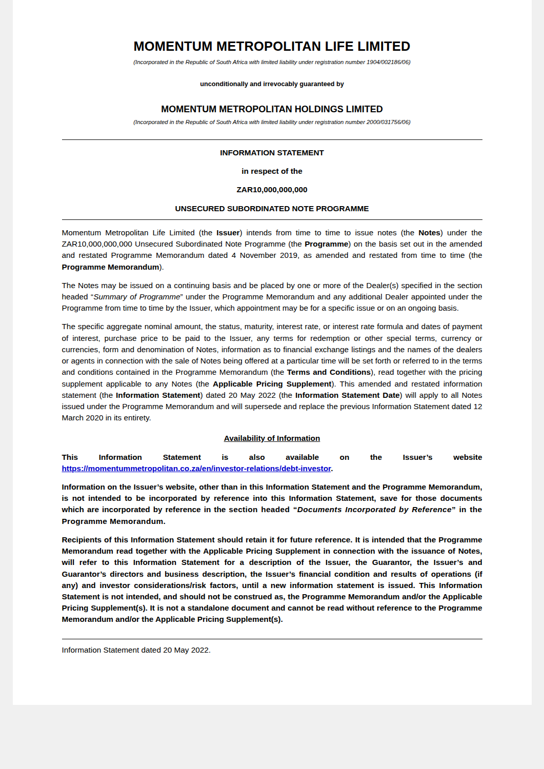MOMENTUM METROPOLITAN LIFE LIMITED
(Incorporated in the Republic of South Africa with limited liability under registration number 1904/002186/06)
unconditionally and irrevocably guaranteed by
MOMENTUM METROPOLITAN HOLDINGS LIMITED
(Incorporated in the Republic of South Africa with limited liability under registration number 2000/031756/06)
INFORMATION STATEMENT
in respect of the
ZAR10,000,000,000
UNSECURED SUBORDINATED NOTE PROGRAMME
Momentum Metropolitan Life Limited (the Issuer) intends from time to time to issue notes (the Notes) under the ZAR10,000,000,000 Unsecured Subordinated Note Programme (the Programme) on the basis set out in the amended and restated Programme Memorandum dated 4 November 2019, as amended and restated from time to time (the Programme Memorandum).
The Notes may be issued on a continuing basis and be placed by one or more of the Dealer(s) specified in the section headed “Summary of Programme” under the Programme Memorandum and any additional Dealer appointed under the Programme from time to time by the Issuer, which appointment may be for a specific issue or on an ongoing basis.
The specific aggregate nominal amount, the status, maturity, interest rate, or interest rate formula and dates of payment of interest, purchase price to be paid to the Issuer, any terms for redemption or other special terms, currency or currencies, form and denomination of Notes, information as to financial exchange listings and the names of the dealers or agents in connection with the sale of Notes being offered at a particular time will be set forth or referred to in the terms and conditions contained in the Programme Memorandum (the Terms and Conditions), read together with the pricing supplement applicable to any Notes (the Applicable Pricing Supplement). This amended and restated information statement (the Information Statement) dated 20 May 2022 (the Information Statement Date) will apply to all Notes issued under the Programme Memorandum and will supersede and replace the previous Information Statement dated 12 March 2020 in its entirety.
Availability of Information
This Information Statement is also available on the Issuer’s website https://momentummetropolitan.co.za/en/investor-relations/debt-investor.
Information on the Issuer’s website, other than in this Information Statement and the Programme Memorandum, is not intended to be incorporated by reference into this Information Statement, save for those documents which are incorporated by reference in the section headed “Documents Incorporated by Reference” in the Programme Memorandum.
Recipients of this Information Statement should retain it for future reference. It is intended that the Programme Memorandum read together with the Applicable Pricing Supplement in connection with the issuance of Notes, will refer to this Information Statement for a description of the Issuer, the Guarantor, the Issuer’s and Guarantor’s directors and business description, the Issuer’s financial condition and results of operations (if any) and investor considerations/risk factors, until a new information statement is issued. This Information Statement is not intended, and should not be construed as, the Programme Memorandum and/or the Applicable Pricing Supplement(s). It is not a standalone document and cannot be read without reference to the Programme Memorandum and/or the Applicable Pricing Supplement(s).
Information Statement dated 20 May 2022.